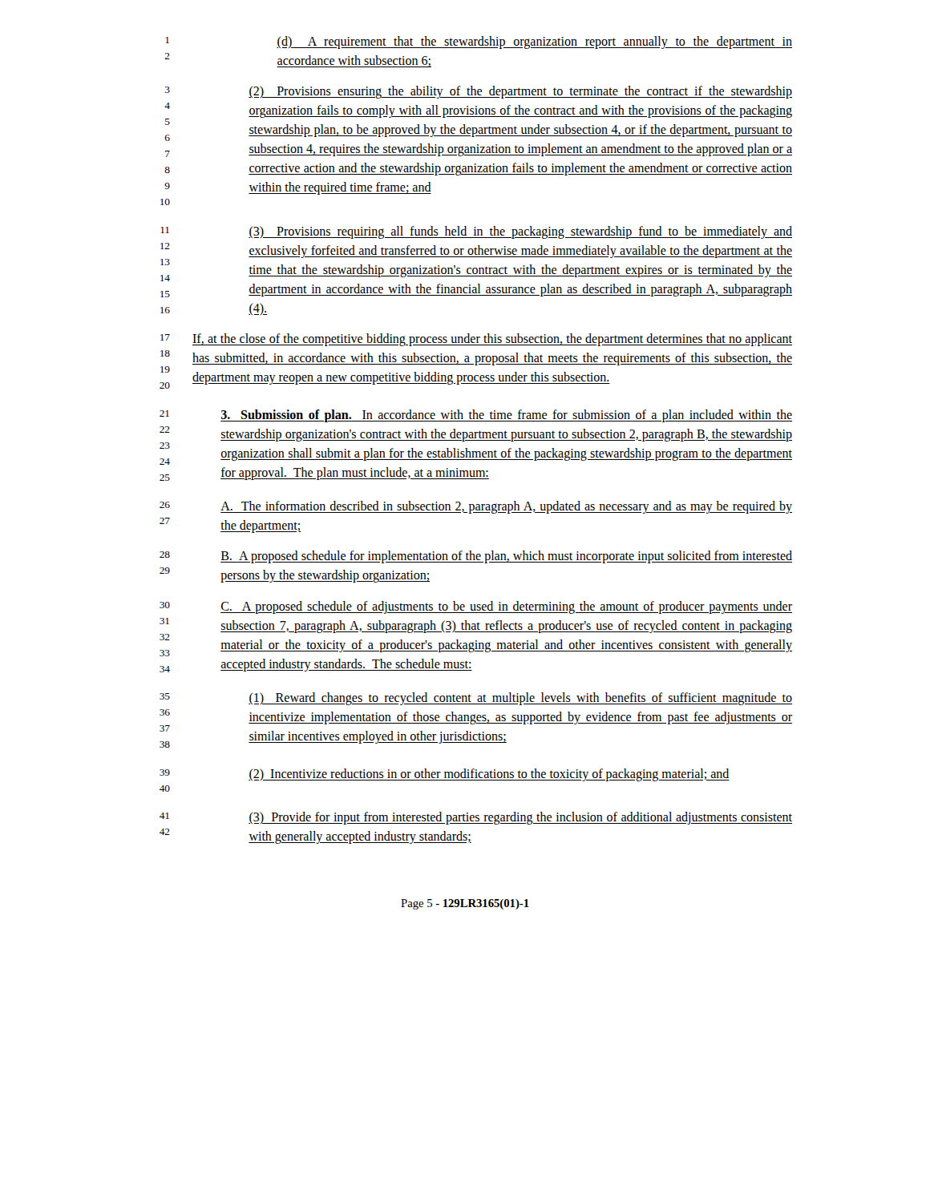1
2
(d) A requirement that the stewardship organization report annually to the department in accordance with subsection 6;
3
4
5
6
7
8
9
10
(2) Provisions ensuring the ability of the department to terminate the contract if the stewardship organization fails to comply with all provisions of the contract and with the provisions of the packaging stewardship plan, to be approved by the department under subsection 4, or if the department, pursuant to subsection 4, requires the stewardship organization to implement an amendment to the approved plan or a corrective action and the stewardship organization fails to implement the amendment or corrective action within the required time frame; and
11
12
13
14
15
16
(3) Provisions requiring all funds held in the packaging stewardship fund to be immediately and exclusively forfeited and transferred to or otherwise made immediately available to the department at the time that the stewardship organization's contract with the department expires or is terminated by the department in accordance with the financial assurance plan as described in paragraph A, subparagraph (4).
17
18
19
20
If, at the close of the competitive bidding process under this subsection, the department determines that no applicant has submitted, in accordance with this subsection, a proposal that meets the requirements of this subsection, the department may reopen a new competitive bidding process under this subsection.
21
22
23
24
25
3. Submission of plan. In accordance with the time frame for submission of a plan included within the stewardship organization's contract with the department pursuant to subsection 2, paragraph B, the stewardship organization shall submit a plan for the establishment of the packaging stewardship program to the department for approval. The plan must include, at a minimum:
26
27
A. The information described in subsection 2, paragraph A, updated as necessary and as may be required by the department;
28
29
B. A proposed schedule for implementation of the plan, which must incorporate input solicited from interested persons by the stewardship organization;
30
31
32
33
34
C. A proposed schedule of adjustments to be used in determining the amount of producer payments under subsection 7, paragraph A, subparagraph (3) that reflects a producer's use of recycled content in packaging material or the toxicity of a producer's packaging material and other incentives consistent with generally accepted industry standards. The schedule must:
35
36
37
38
(1) Reward changes to recycled content at multiple levels with benefits of sufficient magnitude to incentivize implementation of those changes, as supported by evidence from past fee adjustments or similar incentives employed in other jurisdictions;
39
40
(2) Incentivize reductions in or other modifications to the toxicity of packaging material; and
41
42
(3) Provide for input from interested parties regarding the inclusion of additional adjustments consistent with generally accepted industry standards;
Page 5 - 129LR3165(01)-1